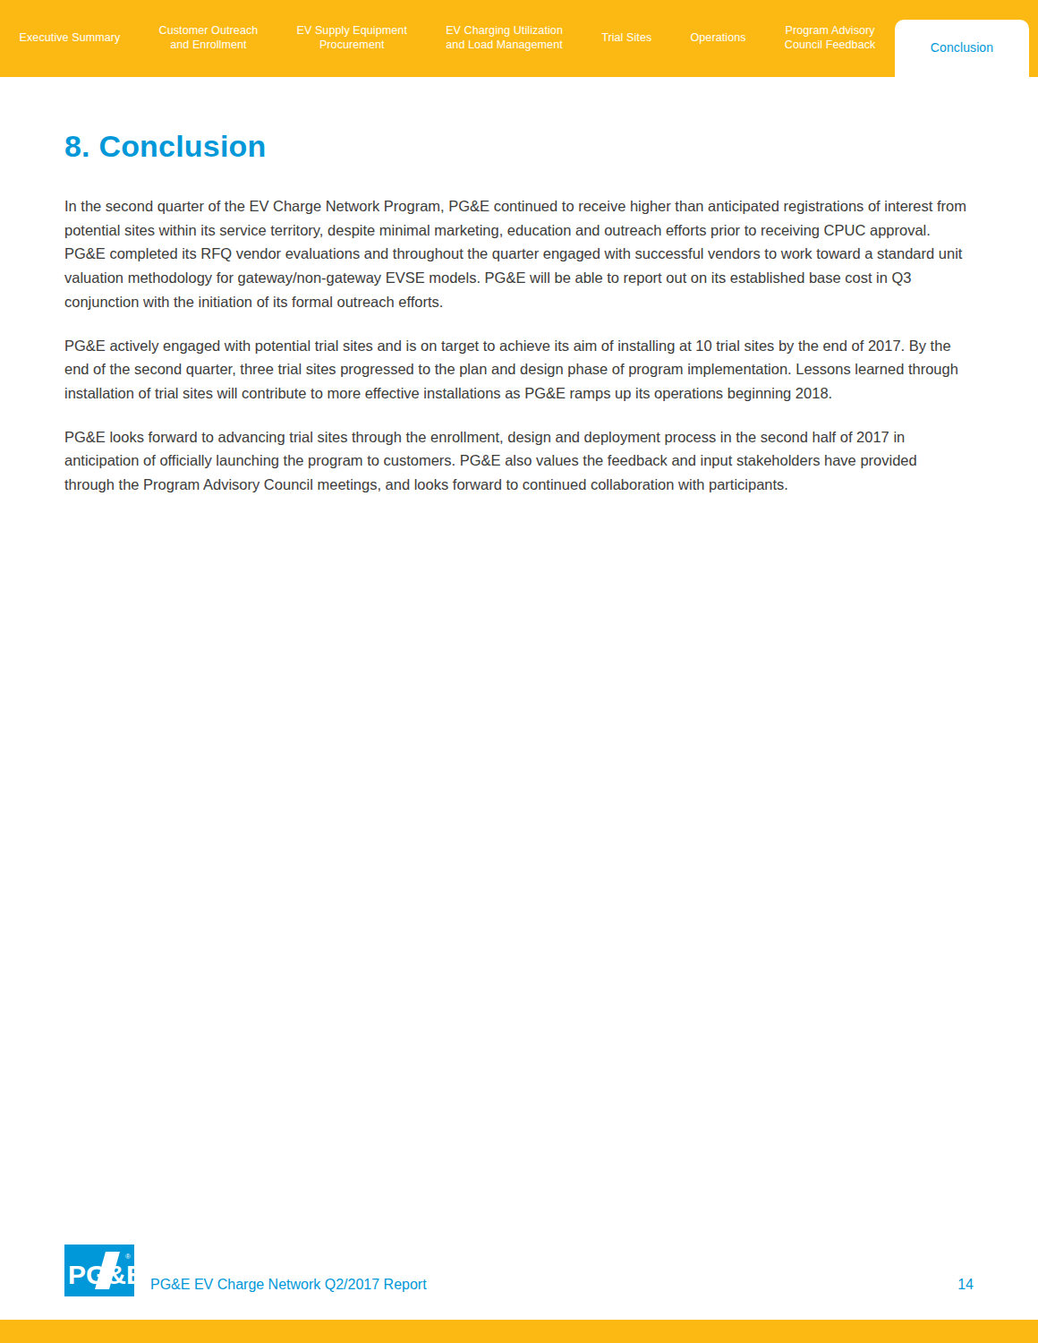Executive Summary
Customer Outreach
and Enrollment
EV Supply Equipment
Procurement
EV Charging Utilization
and Load Management
Trial Sites
Operations
Program Advisory
Council Feedback
Conclusion
8. Conclusion
In the second quarter of the EV Charge Network Program, PG&E continued to receive higher than anticipated registrations of interest from potential sites within its service territory, despite minimal marketing, education and outreach efforts prior to receiving CPUC approval. PG&E completed its RFQ vendor evaluations and throughout the quarter engaged with successful vendors to work toward a standard unit valuation methodology for gateway/non-gateway EVSE models. PG&E will be able to report out on its established base cost in Q3 conjunction with the initiation of its formal outreach efforts.
PG&E actively engaged with potential trial sites and is on target to achieve its aim of installing at 10 trial sites by the end of 2017. By the end of the second quarter, three trial sites progressed to the plan and design phase of program implementation. Lessons learned through installation of trial sites will contribute to more effective installations as PG&E ramps up its operations beginning 2018.
PG&E looks forward to advancing trial sites through the enrollment, design and deployment process in the second half of 2017 in anticipation of officially launching the program to customers. PG&E also values the feedback and input stakeholders have provided through the Program Advisory Council meetings, and looks forward to continued collaboration with participants.
PG&E ® PG&E EV Charge Network Q2/2017 Report
14